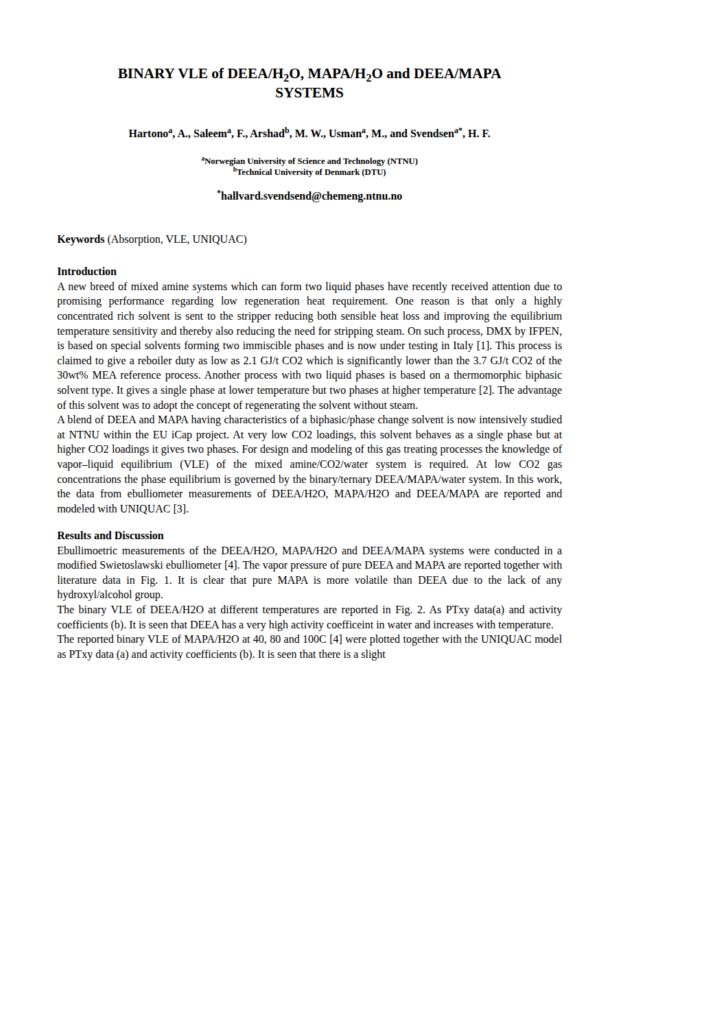BINARY VLE of DEEA/H2O, MAPA/H2O and DEEA/MAPA
SYSTEMS
Hartonoa, A., Saleema, F., Arshadb, M. W., Usmana, M., and Svendsena*, H. F.
aNorwegian University of Science and Technology (NTNU)
bTechnical University of Denmark (DTU)
*hallvard.svendsend@chemeng.ntnu.no
Keywords (Absorption, VLE, UNIQUAC)
Introduction
A new breed of mixed amine systems which can form two liquid phases have recently received attention due to promising performance regarding low regeneration heat requirement. One reason is that only a highly concentrated rich solvent is sent to the stripper reducing both sensible heat loss and improving the equilibrium temperature sensitivity and thereby also reducing the need for stripping steam. On such process, DMX by IFPEN, is based on special solvents forming two immiscible phases and is now under testing in Italy [1]. This process is claimed to give a reboiler duty as low as 2.1 GJ/t CO2 which is significantly lower than the 3.7 GJ/t CO2 of the 30wt% MEA reference process. Another process with two liquid phases is based on a thermomorphic biphasic solvent type. It gives a single phase at lower temperature but two phases at higher temperature [2]. The advantage of this solvent was to adopt the concept of regenerating the solvent without steam.
A blend of DEEA and MAPA having characteristics of a biphasic/phase change solvent is now intensively studied at NTNU within the EU iCap project. At very low CO2 loadings, this solvent behaves as a single phase but at higher CO2 loadings it gives two phases. For design and modeling of this gas treating processes the knowledge of vapor–liquid equilibrium (VLE) of the mixed amine/CO2/water system is required. At low CO2 gas concentrations the phase equilibrium is governed by the binary/ternary DEEA/MAPA/water system. In this work, the data from ebulliometer measurements of DEEA/H2O, MAPA/H2O and DEEA/MAPA are reported and modeled with UNIQUAC [3].
Results and Discussion
Ebullimoetric measurements of the DEEA/H2O, MAPA/H2O and DEEA/MAPA systems were conducted in a modified Swietoslawski ebulliometer [4]. The vapor pressure of pure DEEA and MAPA are reported together with literature data in Fig. 1. It is clear that pure MAPA is more volatile than DEEA due to the lack of any hydroxyl/alcohol group.
The binary VLE of DEEA/H2O at different temperatures are reported in Fig. 2. As PTxy data(a) and activity coefficients (b). It is seen that DEEA has a very high activity coefficeint in water and increases with temperature.
The reported binary VLE of MAPA/H2O at 40, 80 and 100C [4] were plotted together with the UNIQUAC model as PTxy data (a) and activity coefficients (b). It is seen that there is a slight